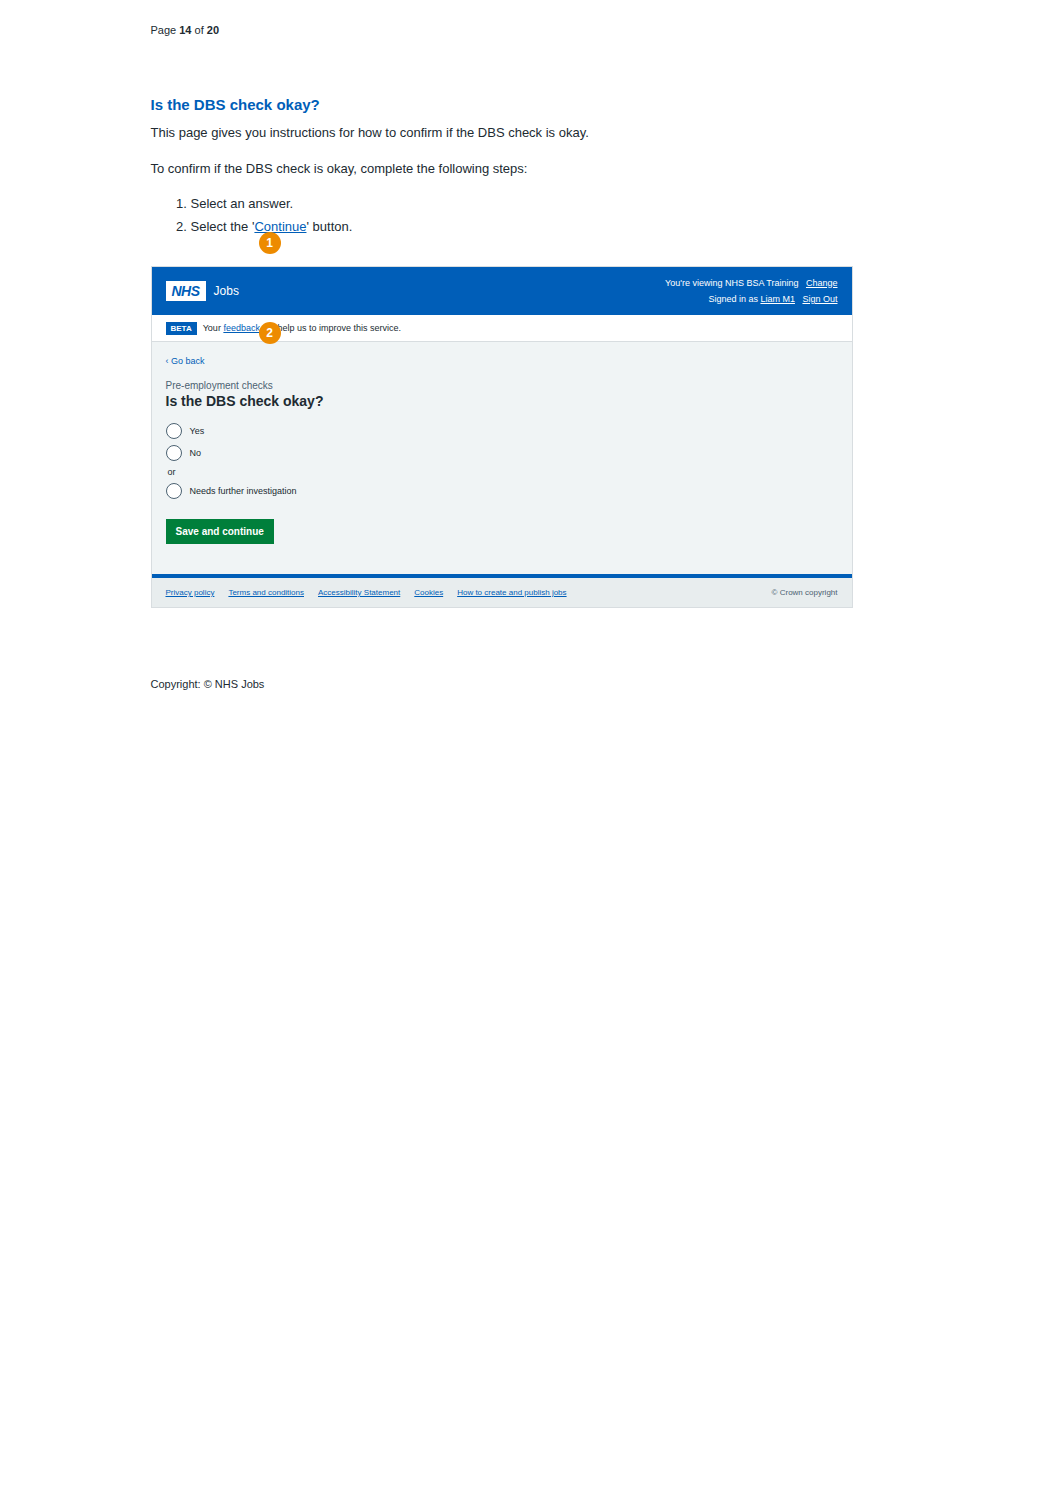Page 14 of 20
Is the DBS check okay?
This page gives you instructions for how to confirm if the DBS check is okay.
To confirm if the DBS check is okay, complete the following steps:
Select an answer.
Select the 'Continue' button.
NHS Jobs
You're viewing NHS BSA Training Change
Signed in as Liam M1 Sign Out
BETAYour feedback will help us to improve this service.
‹ Go back
Pre-employment checks
Is the DBS check okay?
Yes
No
or
Needs further investigation
Save and continue
Privacy policy Terms and conditions Accessibility Statement Cookies How to create and publish jobs © Crown copyright
1
2
Copyright: © NHS Jobs